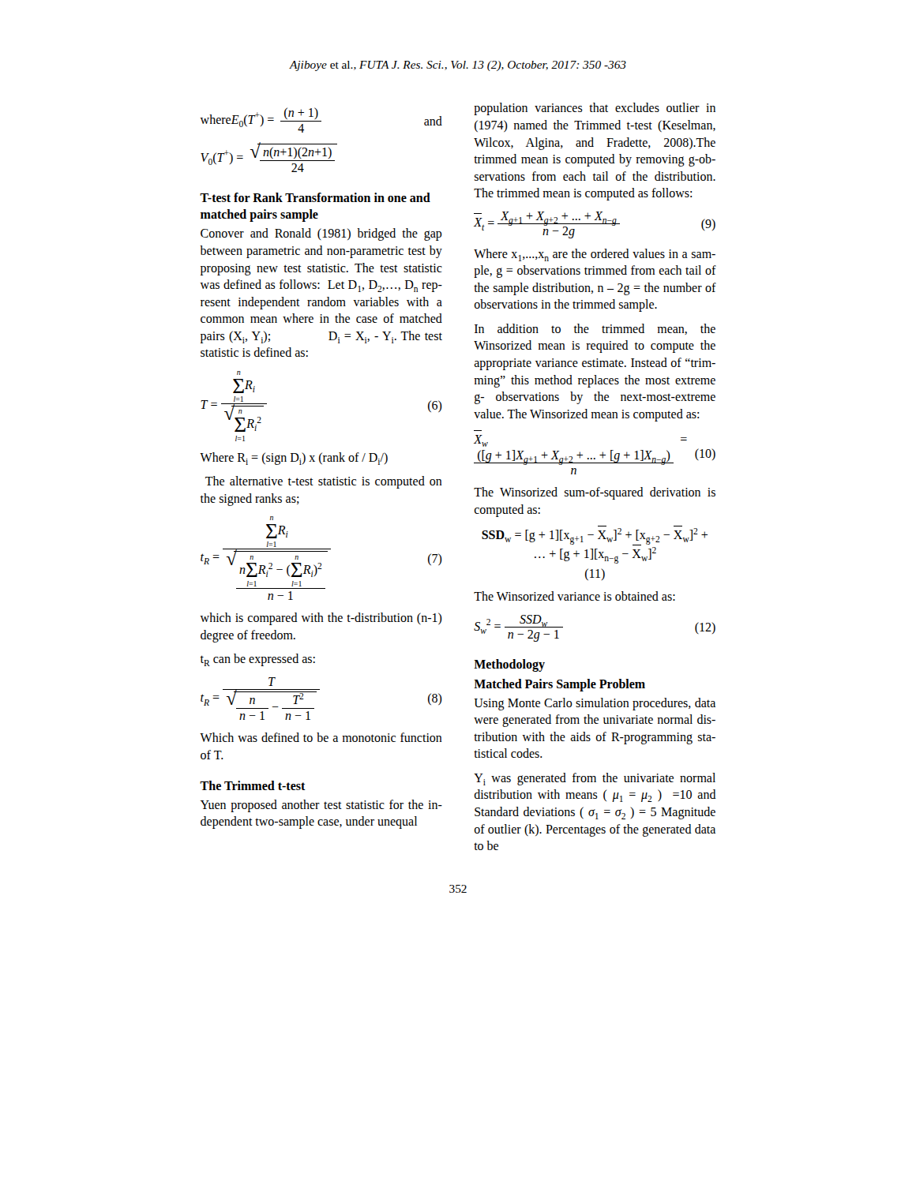Ajiboye et al., FUTA J. Res. Sci., Vol. 13 (2), October, 2017: 350 -363
whereE0(T+) = (n + 1) 4 and
V0(T+) = n(n+1)(2n+1) 24
T-test for Rank Transformation in one and matched pairs sample
Conover and Ronald (1981) bridged the gap between parametric and non-parametric test by proposing new test statistic. The test statistic was defined as follows: Let D1, D2,…, Dn represent independent random variables with a common mean where in the case of matched pairs (Xi, Yi); Di = Xi, - Yi. The test statistic is defined as:
T = nΣl=1 Ri nΣl=1 Ri2 (6)
Where Ri = (sign Di) x (rank of / Di/)
The alternative t-test statistic is computed on the signed ranks as;
tR = nΣl=1 Ri nnΣl=1 Ri2 − (nΣl=1 Ri)2 n − 1 (7)
which is compared with the t-distribution (n-1) degree of freedom.
tR can be expressed as:
tR = T nn − 1 − T2 n − 1 (8)
Which was defined to be a monotonic function of T.
The Trimmed t-test
Yuen proposed another test statistic for the independent two-sample case, under unequal
population variances that excludes outlier in (1974) named the Trimmed t-test (Keselman, Wilcox, Algina, and Fradette, 2008).The trimmed mean is computed by removing g-observations from each tail of the distribution. The trimmed mean is computed as follows:
Xt = Xg+1 + Xg+2 + ... + Xn−g n − 2g (9)
Where x1,...,xn are the ordered values in a sample, g = observations trimmed from each tail of the sample distribution, n – 2g = the number of observations in the trimmed sample.
In addition to the trimmed mean, the Winsorized mean is required to compute the appropriate variance estimate. Instead of “trimming” this method replaces the most extreme g- observations by the next-most-extreme value. The Winsorized mean is computed as:
Xw = ([g + 1]Xg+1 + Xg+2 + ... + [g + 1]Xn−g) n (10)
The Winsorized sum-of-squared derivation is computed as:
SSDw = [g + 1][xg+1 − Xw]2 + [xg+2 − Xw]2 +
… + [g + 1][xn−g − Xw]2
(11)
The Winsorized variance is obtained as:
Sw2 = SSDw n − 2g − 1 (12)
Methodology
Matched Pairs Sample Problem
Using Monte Carlo simulation procedures, data were generated from the univariate normal distribution with the aids of R-programming statistical codes.
Yi was generated from the univariate normal distribution with means ( μ1 = μ2 ) =10 and Standard deviations ( σ1 = σ2 ) = 5 Magnitude of outlier (k). Percentages of the generated data to be
352